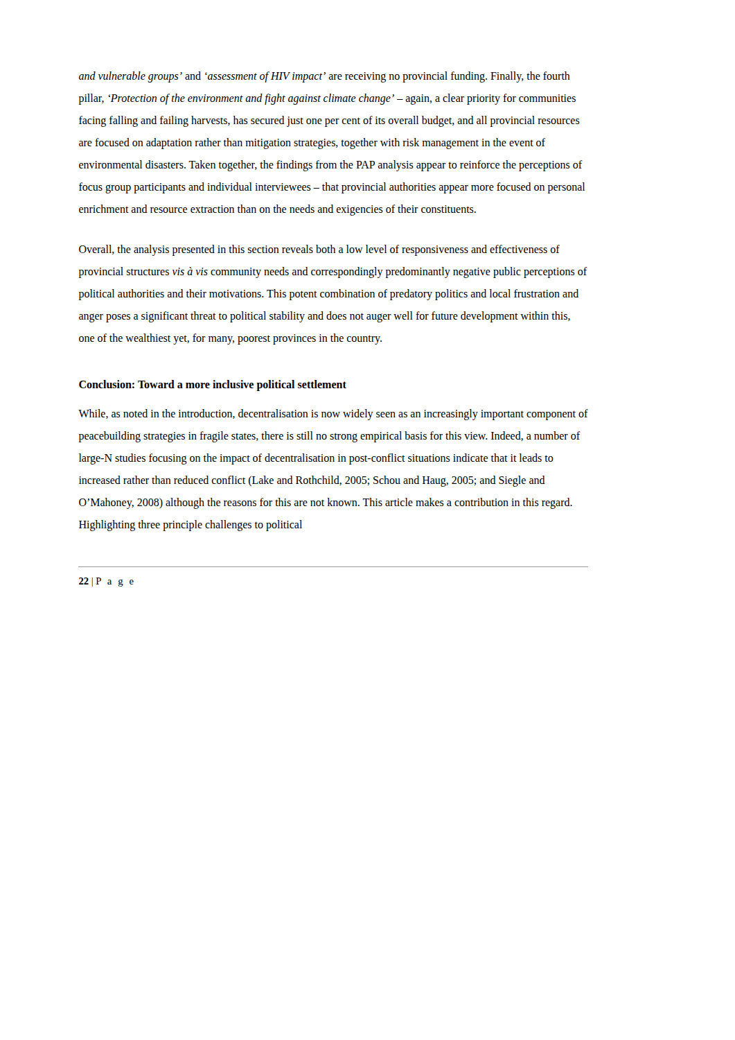and vulnerable groups’ and ‘assessment of HIV impact’ are receiving no provincial funding. Finally, the fourth pillar, ‘Protection of the environment and fight against climate change’ – again, a clear priority for communities facing falling and failing harvests, has secured just one per cent of its overall budget, and all provincial resources are focused on adaptation rather than mitigation strategies, together with risk management in the event of environmental disasters. Taken together, the findings from the PAP analysis appear to reinforce the perceptions of focus group participants and individual interviewees – that provincial authorities appear more focused on personal enrichment and resource extraction than on the needs and exigencies of their constituents.
Overall, the analysis presented in this section reveals both a low level of responsiveness and effectiveness of provincial structures vis à vis community needs and correspondingly predominantly negative public perceptions of political authorities and their motivations. This potent combination of predatory politics and local frustration and anger poses a significant threat to political stability and does not auger well for future development within this, one of the wealthiest yet, for many, poorest provinces in the country.
Conclusion: Toward a more inclusive political settlement
While, as noted in the introduction, decentralisation is now widely seen as an increasingly important component of peacebuilding strategies in fragile states, there is still no strong empirical basis for this view. Indeed, a number of large-N studies focusing on the impact of decentralisation in post-conflict situations indicate that it leads to increased rather than reduced conflict (Lake and Rothchild, 2005; Schou and Haug, 2005; and Siegle and O’Mahoney, 2008) although the reasons for this are not known. This article makes a contribution in this regard. Highlighting three principle challenges to political
22 | P a g e